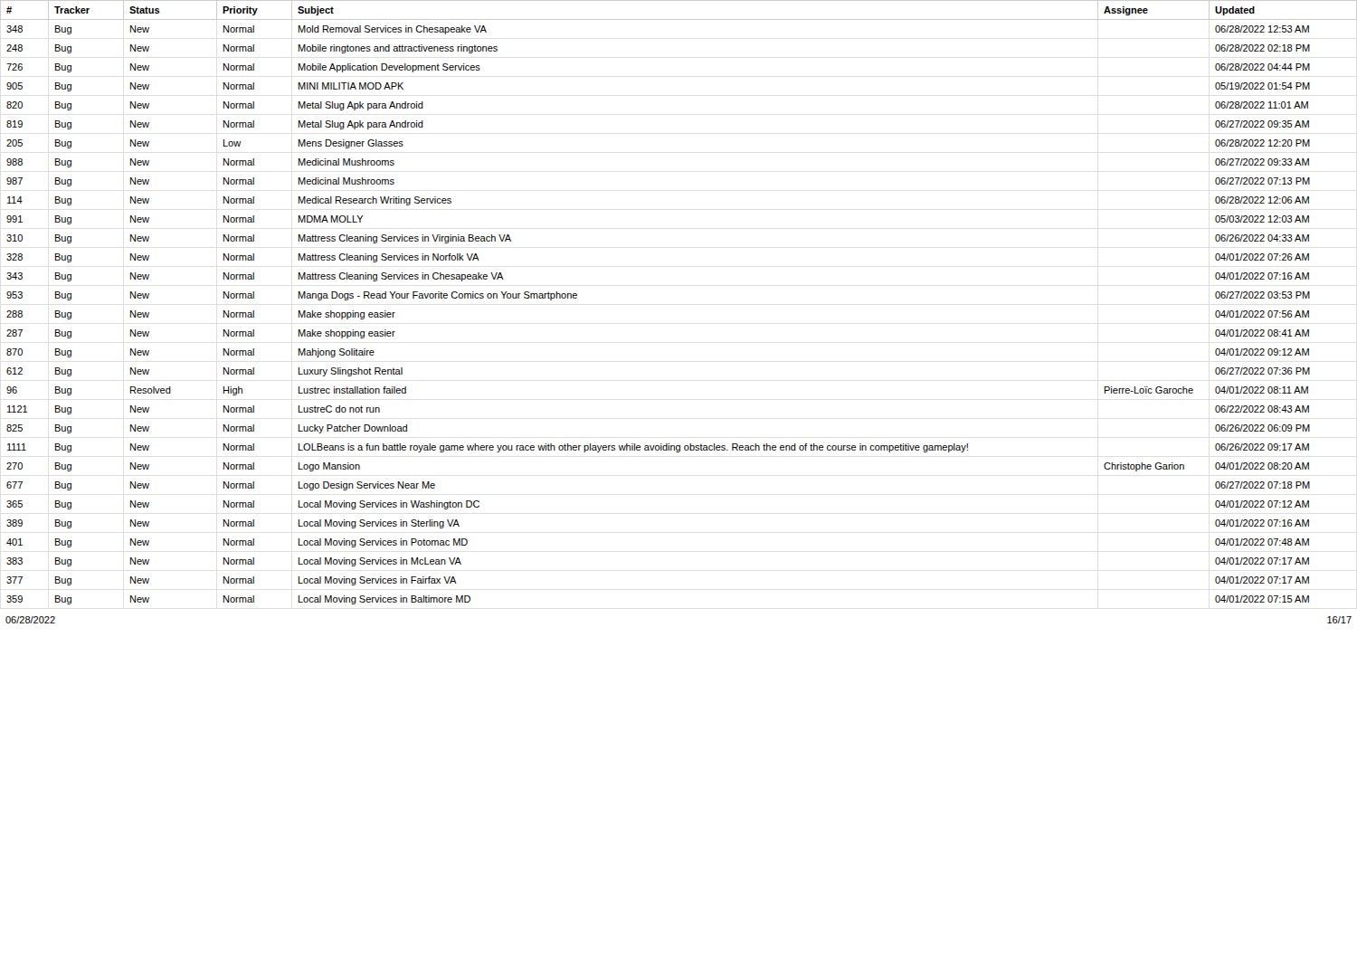| # | Tracker | Status | Priority | Subject | Assignee | Updated |
| --- | --- | --- | --- | --- | --- | --- |
| 348 | Bug | New | Normal | Mold Removal Services in Chesapeake VA | | 06/28/2022 12:53 AM |
| 248 | Bug | New | Normal | Mobile ringtones and attractiveness ringtones | | 06/28/2022 02:18 PM |
| 726 | Bug | New | Normal | Mobile Application Development Services | | 06/28/2022 04:44 PM |
| 905 | Bug | New | Normal | MINI MILITIA MOD APK | | 05/19/2022 01:54 PM |
| 820 | Bug | New | Normal | Metal Slug Apk para Android | | 06/28/2022 11:01 AM |
| 819 | Bug | New | Normal | Metal Slug Apk para Android | | 06/27/2022 09:35 AM |
| 205 | Bug | New | Low | Mens Designer Glasses | | 06/28/2022 12:20 PM |
| 988 | Bug | New | Normal | Medicinal Mushrooms | | 06/27/2022 09:33 AM |
| 987 | Bug | New | Normal | Medicinal Mushrooms | | 06/27/2022 07:13 PM |
| 114 | Bug | New | Normal | Medical Research Writing Services | | 06/28/2022 12:06 AM |
| 991 | Bug | New | Normal | MDMA MOLLY | | 05/03/2022 12:03 AM |
| 310 | Bug | New | Normal | Mattress Cleaning Services in Virginia Beach VA | | 06/26/2022 04:33 AM |
| 328 | Bug | New | Normal | Mattress Cleaning Services in Norfolk VA | | 04/01/2022 07:26 AM |
| 343 | Bug | New | Normal | Mattress Cleaning Services in Chesapeake VA | | 04/01/2022 07:16 AM |
| 953 | Bug | New | Normal | Manga Dogs - Read Your Favorite Comics on Your Smartphone | | 06/27/2022 03:53 PM |
| 288 | Bug | New | Normal | Make shopping easier | | 04/01/2022 07:56 AM |
| 287 | Bug | New | Normal | Make shopping easier | | 04/01/2022 08:41 AM |
| 870 | Bug | New | Normal | Mahjong Solitaire | | 04/01/2022 09:12 AM |
| 612 | Bug | New | Normal | Luxury Slingshot Rental | | 06/27/2022 07:36 PM |
| 96 | Bug | Resolved | High | Lustrec installation failed | Pierre-Loïc Garoche | 04/01/2022 08:11 AM |
| 1121 | Bug | New | Normal | LustreC do not run | | 06/22/2022 08:43 AM |
| 825 | Bug | New | Normal | Lucky Patcher Download | | 06/26/2022 06:09 PM |
| 1111 | Bug | New | Normal | LOLBeans is a fun battle royale game where you race with other players while avoiding obstacles. Reach the end of the course in competitive gameplay! | | 06/26/2022 09:17 AM |
| 270 | Bug | New | Normal | Logo Mansion | Christophe Garion | 04/01/2022 08:20 AM |
| 677 | Bug | New | Normal | Logo Design Services Near Me | | 06/27/2022 07:18 PM |
| 365 | Bug | New | Normal | Local Moving Services in Washington DC | | 04/01/2022 07:12 AM |
| 389 | Bug | New | Normal | Local Moving Services in Sterling VA | | 04/01/2022 07:16 AM |
| 401 | Bug | New | Normal | Local Moving Services in Potomac MD | | 04/01/2022 07:48 AM |
| 383 | Bug | New | Normal | Local Moving Services in McLean VA | | 04/01/2022 07:17 AM |
| 377 | Bug | New | Normal | Local Moving Services in Fairfax VA | | 04/01/2022 07:17 AM |
| 359 | Bug | New | Normal | Local Moving Services in Baltimore MD | | 04/01/2022 07:15 AM |
06/28/2022 16/17